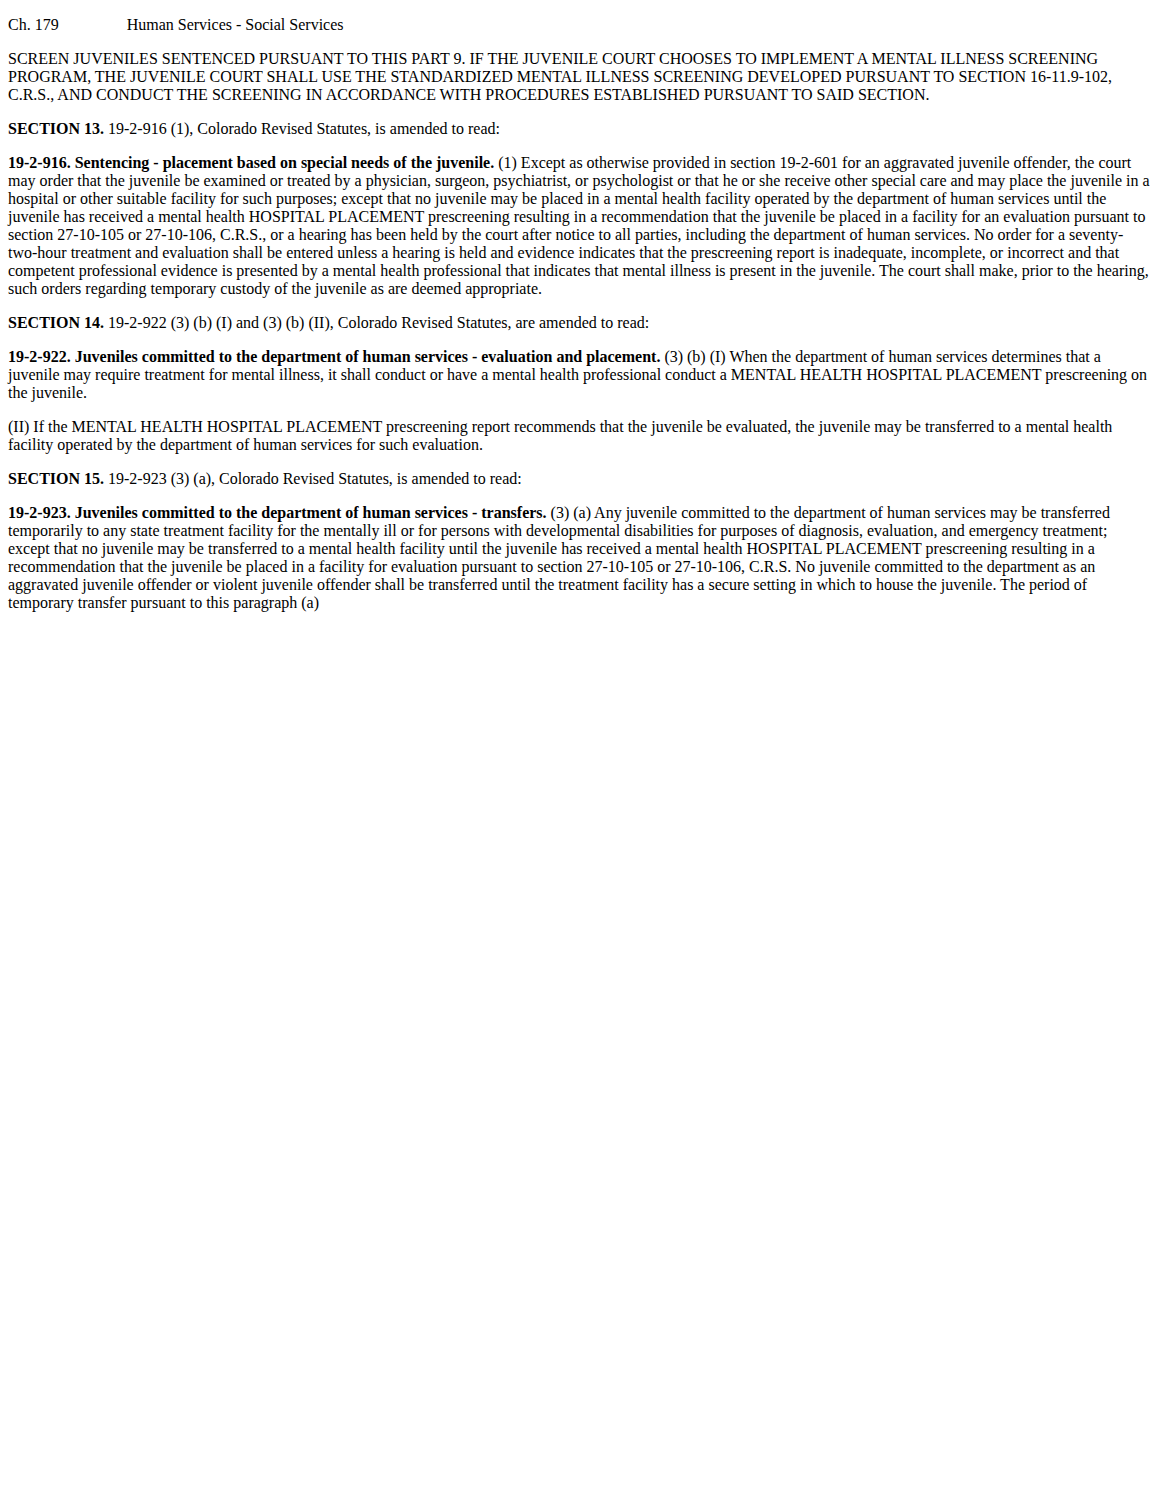Ch. 179 Human Services - Social Services
SCREEN JUVENILES SENTENCED PURSUANT TO THIS PART 9. IF THE JUVENILE COURT CHOOSES TO IMPLEMENT A MENTAL ILLNESS SCREENING PROGRAM, THE JUVENILE COURT SHALL USE THE STANDARDIZED MENTAL ILLNESS SCREENING DEVELOPED PURSUANT TO SECTION 16-11.9-102, C.R.S., AND CONDUCT THE SCREENING IN ACCORDANCE WITH PROCEDURES ESTABLISHED PURSUANT TO SAID SECTION.
SECTION 13. 19-2-916 (1), Colorado Revised Statutes, is amended to read:
19-2-916. Sentencing - placement based on special needs of the juvenile. (1) Except as otherwise provided in section 19-2-601 for an aggravated juvenile offender, the court may order that the juvenile be examined or treated by a physician, surgeon, psychiatrist, or psychologist or that he or she receive other special care and may place the juvenile in a hospital or other suitable facility for such purposes; except that no juvenile may be placed in a mental health facility operated by the department of human services until the juvenile has received a mental health HOSPITAL PLACEMENT prescreening resulting in a recommendation that the juvenile be placed in a facility for an evaluation pursuant to section 27-10-105 or 27-10-106, C.R.S., or a hearing has been held by the court after notice to all parties, including the department of human services. No order for a seventy-two-hour treatment and evaluation shall be entered unless a hearing is held and evidence indicates that the prescreening report is inadequate, incomplete, or incorrect and that competent professional evidence is presented by a mental health professional that indicates that mental illness is present in the juvenile. The court shall make, prior to the hearing, such orders regarding temporary custody of the juvenile as are deemed appropriate.
SECTION 14. 19-2-922 (3) (b) (I) and (3) (b) (II), Colorado Revised Statutes, are amended to read:
19-2-922. Juveniles committed to the department of human services - evaluation and placement. (3) (b) (I) When the department of human services determines that a juvenile may require treatment for mental illness, it shall conduct or have a mental health professional conduct a MENTAL HEALTH HOSPITAL PLACEMENT prescreening on the juvenile.
(II) If the MENTAL HEALTH HOSPITAL PLACEMENT prescreening report recommends that the juvenile be evaluated, the juvenile may be transferred to a mental health facility operated by the department of human services for such evaluation.
SECTION 15. 19-2-923 (3) (a), Colorado Revised Statutes, is amended to read:
19-2-923. Juveniles committed to the department of human services - transfers. (3) (a) Any juvenile committed to the department of human services may be transferred temporarily to any state treatment facility for the mentally ill or for persons with developmental disabilities for purposes of diagnosis, evaluation, and emergency treatment; except that no juvenile may be transferred to a mental health facility until the juvenile has received a mental health HOSPITAL PLACEMENT prescreening resulting in a recommendation that the juvenile be placed in a facility for evaluation pursuant to section 27-10-105 or 27-10-106, C.R.S. No juvenile committed to the department as an aggravated juvenile offender or violent juvenile offender shall be transferred until the treatment facility has a secure setting in which to house the juvenile. The period of temporary transfer pursuant to this paragraph (a)